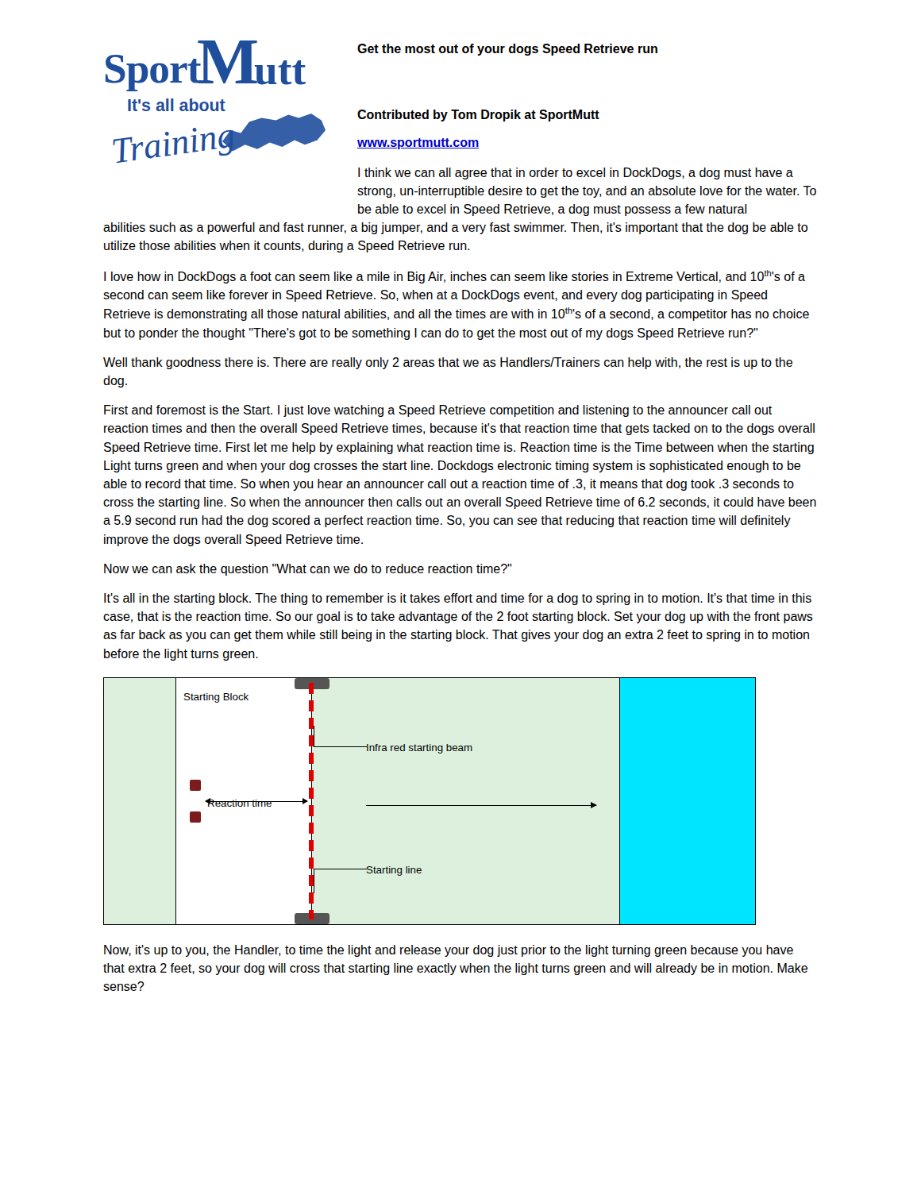Sport M utt It's all about Training
Get the most out of your dogs Speed Retrieve run
Contributed by Tom Dropik at SportMutt
www.sportmutt.com
I think we can all agree that in order to excel in DockDogs, a dog must have a strong, un-interruptible desire to get the toy, and an absolute love for the water. To be able to excel in Speed Retrieve, a dog must possess a few natural
abilities such as a powerful and fast runner, a big jumper, and a very fast swimmer. Then, it's important that the dog be able to utilize those abilities when it counts, during a Speed Retrieve run.
I love how in DockDogs a foot can seem like a mile in Big Air, inches can seem like stories in Extreme Vertical, and 10th's of a second can seem like forever in Speed Retrieve. So, when at a DockDogs event, and every dog participating in Speed Retrieve is demonstrating all those natural abilities, and all the times are with in 10th's of a second, a competitor has no choice but to ponder the thought "There's got to be something I can do to get the most out of my dogs Speed Retrieve run?"
Well thank goodness there is. There are really only 2 areas that we as Handlers/Trainers can help with, the rest is up to the dog.
First and foremost is the Start. I just love watching a Speed Retrieve competition and listening to the announcer call out reaction times and then the overall Speed Retrieve times, because it's that reaction time that gets tacked on to the dogs overall Speed Retrieve time. First let me help by explaining what reaction time is. Reaction time is the Time between when the starting Light turns green and when your dog crosses the start line. Dockdogs electronic timing system is sophisticated enough to be able to record that time. So when you hear an announcer call out a reaction time of .3, it means that dog took .3 seconds to cross the starting line. So when the announcer then calls out an overall Speed Retrieve time of 6.2 seconds, it could have been a 5.9 second run had the dog scored a perfect reaction time. So, you can see that reducing that reaction time will definitely improve the dogs overall Speed Retrieve time.
Now we can ask the question "What can we do to reduce reaction time?"
It's all in the starting block. The thing to remember is it takes effort and time for a dog to spring in to motion. It's that time in this case, that is the reaction time. So our goal is to take advantage of the 2 foot starting block. Set your dog up with the front paws as far back as you can get them while still being in the starting block. That gives your dog an extra 2 feet to spring in to motion before the light turns green.
Starting Block
Reaction time
Infra red starting beam
Starting line
Now, it's up to you, the Handler, to time the light and release your dog just prior to the light turning green because you have that extra 2 feet, so your dog will cross that starting line exactly when the light turns green and will already be in motion. Make sense?